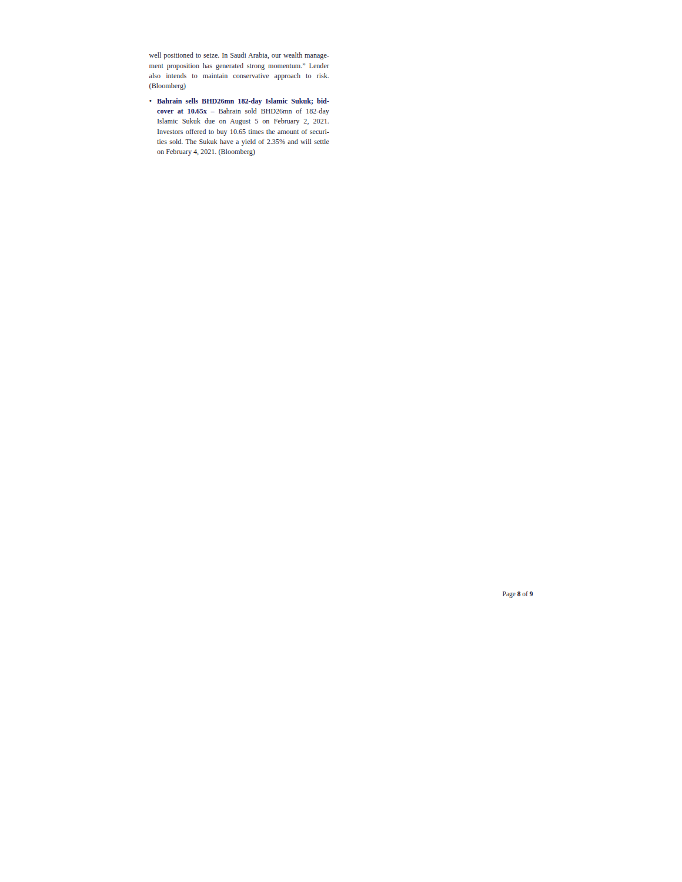well positioned to seize. In Saudi Arabia, our wealth management proposition has generated strong momentum.” Lender also intends to maintain conservative approach to risk. (Bloomberg)
Bahrain sells BHD26mn 182-day Islamic Sukuk; bid-cover at 10.65x – Bahrain sold BHD26mn of 182-day Islamic Sukuk due on August 5 on February 2, 2021. Investors offered to buy 10.65 times the amount of securities sold. The Sukuk have a yield of 2.35% and will settle on February 4, 2021. (Bloomberg)
Page 8 of 9